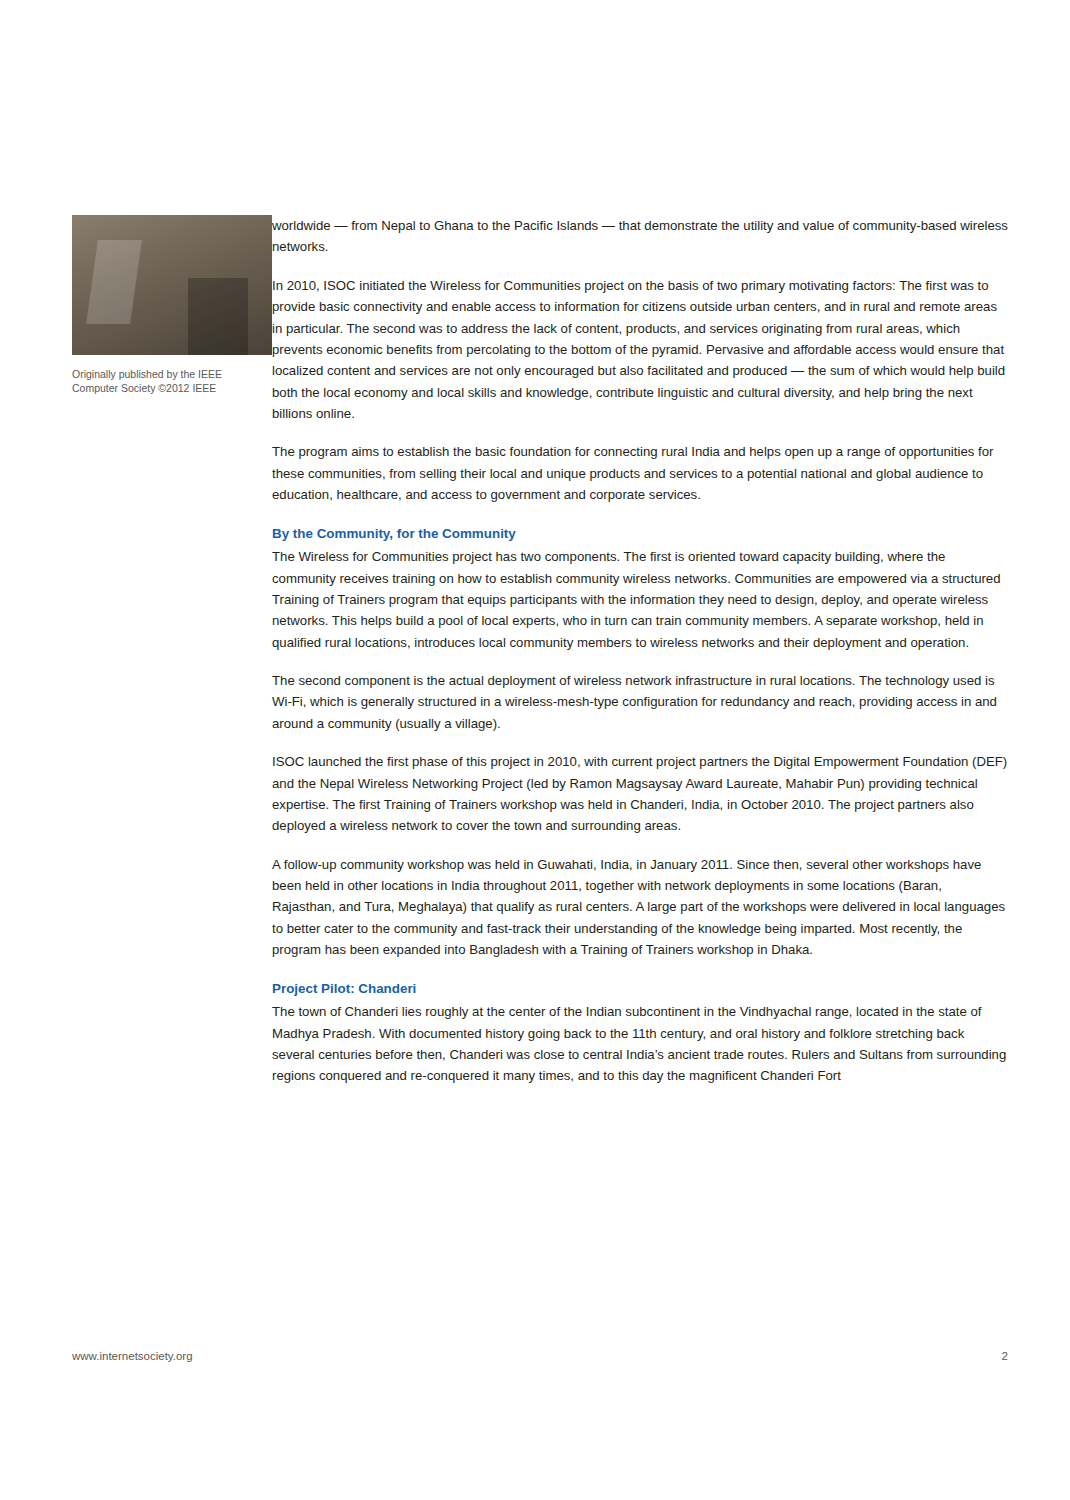Originally published by the IEEE Computer Society ©2012 IEEE
worldwide — from Nepal to Ghana to the Pacific Islands — that demonstrate the utility and value of community-based wireless networks.
In 2010, ISOC initiated the Wireless for Communities project on the basis of two primary motivating factors: The first was to provide basic connectivity and enable access to information for citizens outside urban centers, and in rural and remote areas in particular. The second was to address the lack of content, products, and services originating from rural areas, which prevents economic benefits from percolating to the bottom of the pyramid. Pervasive and affordable access would ensure that localized content and services are not only encouraged but also facilitated and produced — the sum of which would help build both the local economy and local skills and knowledge, contribute linguistic and cultural diversity, and help bring the next billions online.
The program aims to establish the basic foundation for connecting rural India and helps open up a range of opportunities for these communities, from selling their local and unique products and services to a potential national and global audience to education, healthcare, and access to government and corporate services.
By the Community, for the Community
The Wireless for Communities project has two components. The first is oriented toward capacity building, where the community receives training on how to establish community wireless networks. Communities are empowered via a structured Training of Trainers program that equips participants with the information they need to design, deploy, and operate wireless networks. This helps build a pool of local experts, who in turn can train community members. A separate workshop, held in qualified rural locations, introduces local community members to wireless networks and their deployment and operation.
The second component is the actual deployment of wireless network infrastructure in rural locations. The technology used is Wi-Fi, which is generally structured in a wireless-mesh-type configuration for redundancy and reach, providing access in and around a community (usually a village).
ISOC launched the first phase of this project in 2010, with current project partners the Digital Empowerment Foundation (DEF) and the Nepal Wireless Networking Project (led by Ramon Magsaysay Award Laureate, Mahabir Pun) providing technical expertise. The first Training of Trainers workshop was held in Chanderi, India, in October 2010. The project partners also deployed a wireless network to cover the town and surrounding areas.
A follow-up community workshop was held in Guwahati, India, in January 2011. Since then, several other workshops have been held in other locations in India throughout 2011, together with network deployments in some locations (Baran, Rajasthan, and Tura, Meghalaya) that qualify as rural centers. A large part of the workshops were delivered in local languages to better cater to the community and fast-track their understanding of the knowledge being imparted. Most recently, the program has been expanded into Bangladesh with a Training of Trainers workshop in Dhaka.
Project Pilot: Chanderi
The town of Chanderi lies roughly at the center of the Indian subcontinent in the Vindhyachal range, located in the state of Madhya Pradesh. With documented history going back to the 11th century, and oral history and folklore stretching back several centuries before then, Chanderi was close to central India’s ancient trade routes. Rulers and Sultans from surrounding regions conquered and re-conquered it many times, and to this day the magnificent Chanderi Fort
www.internetsociety.org 2